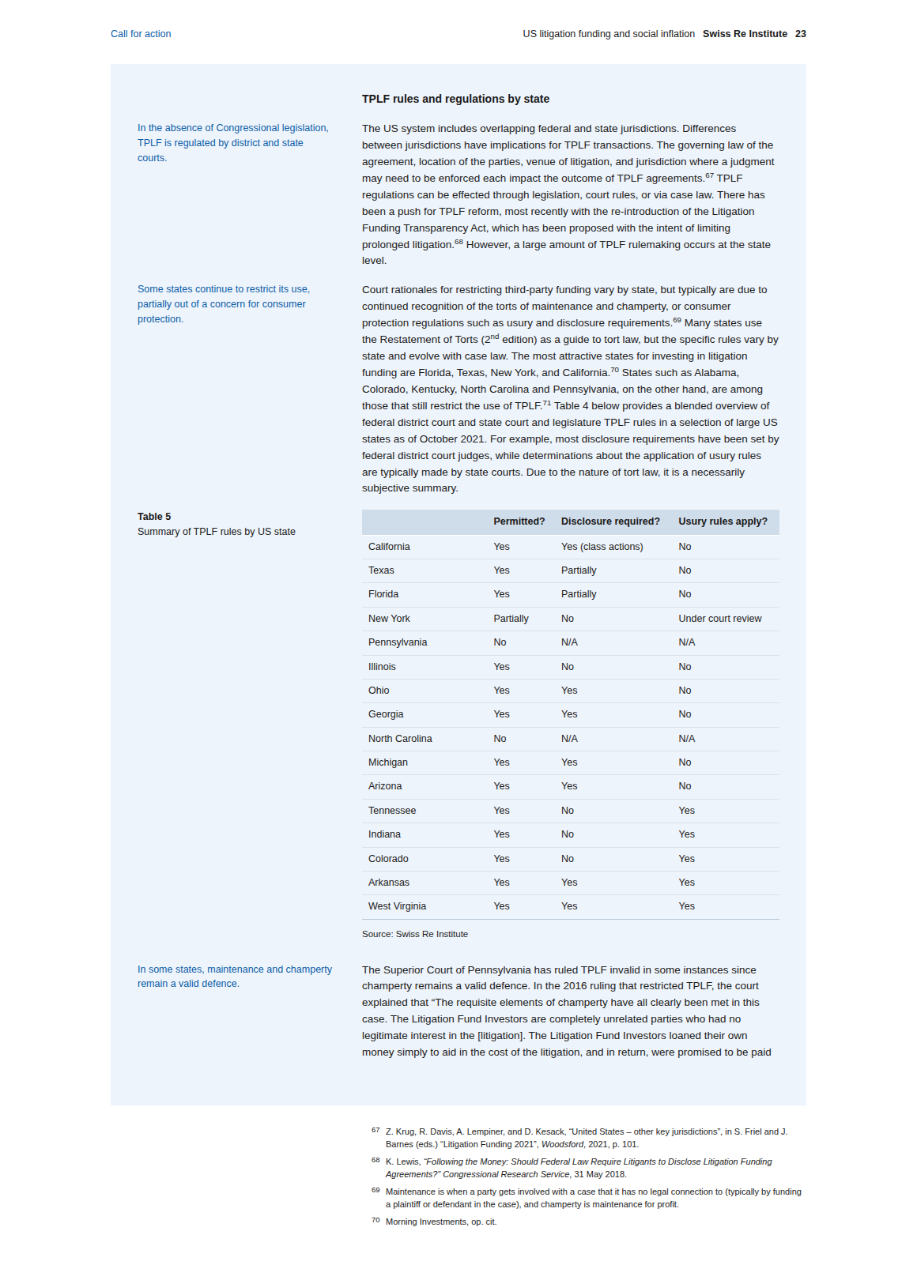Call for action
US litigation funding and social inflation Swiss Re Institute 23
TPLF rules and regulations by state
In the absence of Congressional legislation, TPLF is regulated by district and state courts.
The US system includes overlapping federal and state jurisdictions. Differences between jurisdictions have implications for TPLF transactions. The governing law of the agreement, location of the parties, venue of litigation, and jurisdiction where a judgment may need to be enforced each impact the outcome of TPLF agreements.67 TPLF regulations can be effected through legislation, court rules, or via case law. There has been a push for TPLF reform, most recently with the re-introduction of the Litigation Funding Transparency Act, which has been proposed with the intent of limiting prolonged litigation.68 However, a large amount of TPLF rulemaking occurs at the state level.
Some states continue to restrict its use, partially out of a concern for consumer protection.
Court rationales for restricting third-party funding vary by state, but typically are due to continued recognition of the torts of maintenance and champerty, or consumer protection regulations such as usury and disclosure requirements.69 Many states use the Restatement of Torts (2nd edition) as a guide to tort law, but the specific rules vary by state and evolve with case law. The most attractive states for investing in litigation funding are Florida, Texas, New York, and California.70 States such as Alabama, Colorado, Kentucky, North Carolina and Pennsylvania, on the other hand, are among those that still restrict the use of TPLF.71 Table 4 below provides a blended overview of federal district court and state court and legislature TPLF rules in a selection of large US states as of October 2021. For example, most disclosure requirements have been set by federal district court judges, while determinations about the application of usury rules are typically made by state courts. Due to the nature of tort law, it is a necessarily subjective summary.
Table 5 Summary of TPLF rules by US state
| | Permitted? | Disclosure required? | Usury rules apply? |
| --- | --- | --- | --- |
| California | Yes | Yes (class actions) | No |
| Texas | Yes | Partially | No |
| Florida | Yes | Partially | No |
| New York | Partially | No | Under court review |
| Pennsylvania | No | N/A | N/A |
| Illinois | Yes | No | No |
| Ohio | Yes | Yes | No |
| Georgia | Yes | Yes | No |
| North Carolina | No | N/A | N/A |
| Michigan | Yes | Yes | No |
| Arizona | Yes | Yes | No |
| Tennessee | Yes | No | Yes |
| Indiana | Yes | No | Yes |
| Colorado | Yes | No | Yes |
| Arkansas | Yes | Yes | Yes |
| West Virginia | Yes | Yes | Yes |
Source: Swiss Re Institute
In some states, maintenance and champerty remain a valid defence.
The Superior Court of Pennsylvania has ruled TPLF invalid in some instances since champerty remains a valid defence. In the 2016 ruling that restricted TPLF, the court explained that “The requisite elements of champerty have all clearly been met in this case. The Litigation Fund Investors are completely unrelated parties who had no legitimate interest in the [litigation]. The Litigation Fund Investors loaned their own money simply to aid in the cost of the litigation, and in return, were promised to be paid
67 Z. Krug, R. Davis, A. Lempiner, and D. Kesack, “United States – other key jurisdictions”, in S. Friel and J. Barnes (eds.) “Litigation Funding 2021”, Woodsford, 2021, p. 101.
68 K. Lewis, “Following the Money: Should Federal Law Require Litigants to Disclose Litigation Funding Agreements?” Congressional Research Service, 31 May 2018.
69 Maintenance is when a party gets involved with a case that it has no legal connection to (typically by funding a plaintiff or defendant in the case), and champerty is maintenance for profit.
70 Morning Investments, op. cit.